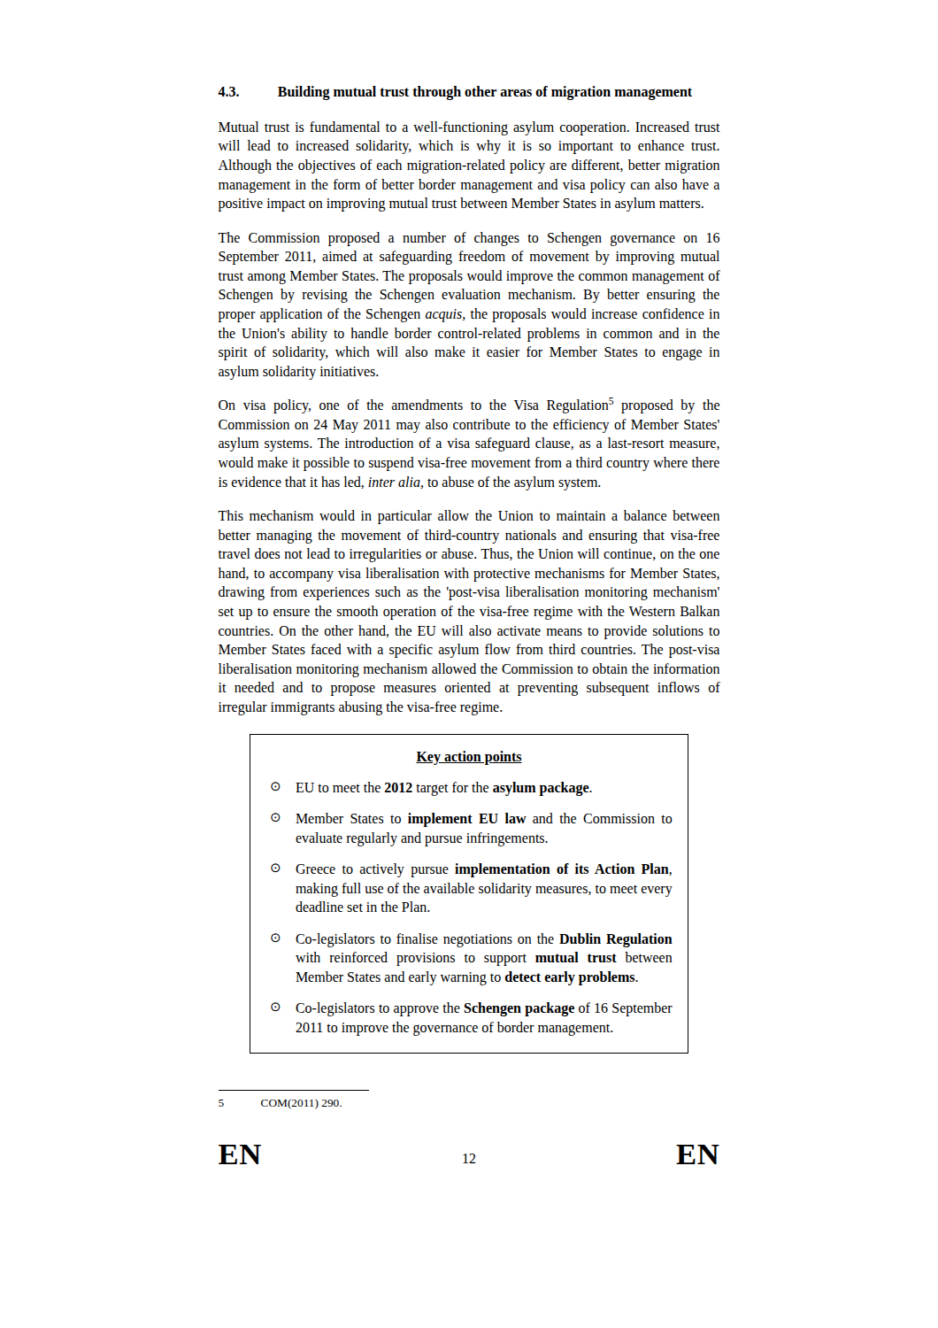4.3. Building mutual trust through other areas of migration management
Mutual trust is fundamental to a well-functioning asylum cooperation. Increased trust will lead to increased solidarity, which is why it is so important to enhance trust. Although the objectives of each migration-related policy are different, better migration management in the form of better border management and visa policy can also have a positive impact on improving mutual trust between Member States in asylum matters.
The Commission proposed a number of changes to Schengen governance on 16 September 2011, aimed at safeguarding freedom of movement by improving mutual trust among Member States. The proposals would improve the common management of Schengen by revising the Schengen evaluation mechanism. By better ensuring the proper application of the Schengen acquis, the proposals would increase confidence in the Union's ability to handle border control-related problems in common and in the spirit of solidarity, which will also make it easier for Member States to engage in asylum solidarity initiatives.
On visa policy, one of the amendments to the Visa Regulation5 proposed by the Commission on 24 May 2011 may also contribute to the efficiency of Member States' asylum systems. The introduction of a visa safeguard clause, as a last-resort measure, would make it possible to suspend visa-free movement from a third country where there is evidence that it has led, inter alia, to abuse of the asylum system.
This mechanism would in particular allow the Union to maintain a balance between better managing the movement of third-country nationals and ensuring that visa-free travel does not lead to irregularities or abuse. Thus, the Union will continue, on the one hand, to accompany visa liberalisation with protective mechanisms for Member States, drawing from experiences such as the 'post-visa liberalisation monitoring mechanism' set up to ensure the smooth operation of the visa-free regime with the Western Balkan countries. On the other hand, the EU will also activate means to provide solutions to Member States faced with a specific asylum flow from third countries. The post-visa liberalisation monitoring mechanism allowed the Commission to obtain the information it needed and to propose measures oriented at preventing subsequent inflows of irregular immigrants abusing the visa-free regime.
Key action points
EU to meet the 2012 target for the asylum package.
Member States to implement EU law and the Commission to evaluate regularly and pursue infringements.
Greece to actively pursue implementation of its Action Plan, making full use of the available solidarity measures, to meet every deadline set in the Plan.
Co-legislators to finalise negotiations on the Dublin Regulation with reinforced provisions to support mutual trust between Member States and early warning to detect early problems.
Co-legislators to approve the Schengen package of 16 September 2011 to improve the governance of border management.
5 COM(2011) 290.
EN 12 EN